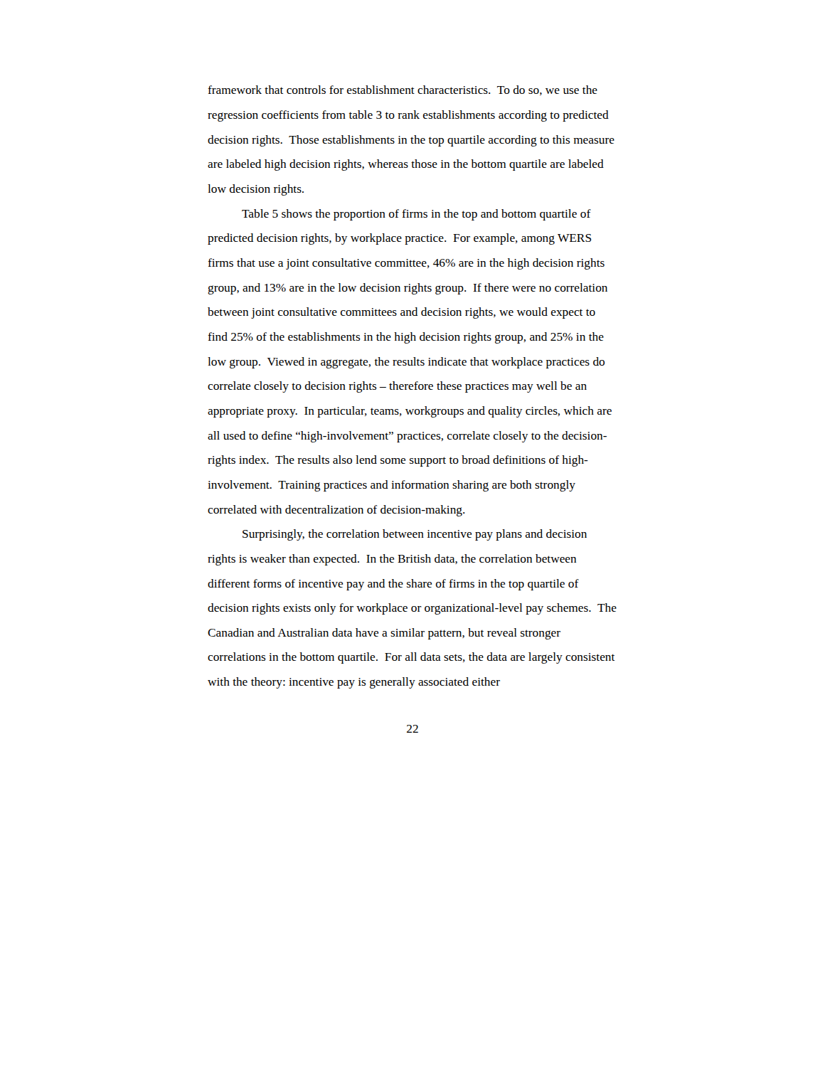framework that controls for establishment characteristics. To do so, we use the regression coefficients from table 3 to rank establishments according to predicted decision rights. Those establishments in the top quartile according to this measure are labeled high decision rights, whereas those in the bottom quartile are labeled low decision rights.
Table 5 shows the proportion of firms in the top and bottom quartile of predicted decision rights, by workplace practice. For example, among WERS firms that use a joint consultative committee, 46% are in the high decision rights group, and 13% are in the low decision rights group. If there were no correlation between joint consultative committees and decision rights, we would expect to find 25% of the establishments in the high decision rights group, and 25% in the low group. Viewed in aggregate, the results indicate that workplace practices do correlate closely to decision rights – therefore these practices may well be an appropriate proxy. In particular, teams, workgroups and quality circles, which are all used to define “high-involvement” practices, correlate closely to the decision-rights index. The results also lend some support to broad definitions of high-involvement. Training practices and information sharing are both strongly correlated with decentralization of decision-making.
Surprisingly, the correlation between incentive pay plans and decision rights is weaker than expected. In the British data, the correlation between different forms of incentive pay and the share of firms in the top quartile of decision rights exists only for workplace or organizational-level pay schemes. The Canadian and Australian data have a similar pattern, but reveal stronger correlations in the bottom quartile. For all data sets, the data are largely consistent with the theory: incentive pay is generally associated either
22